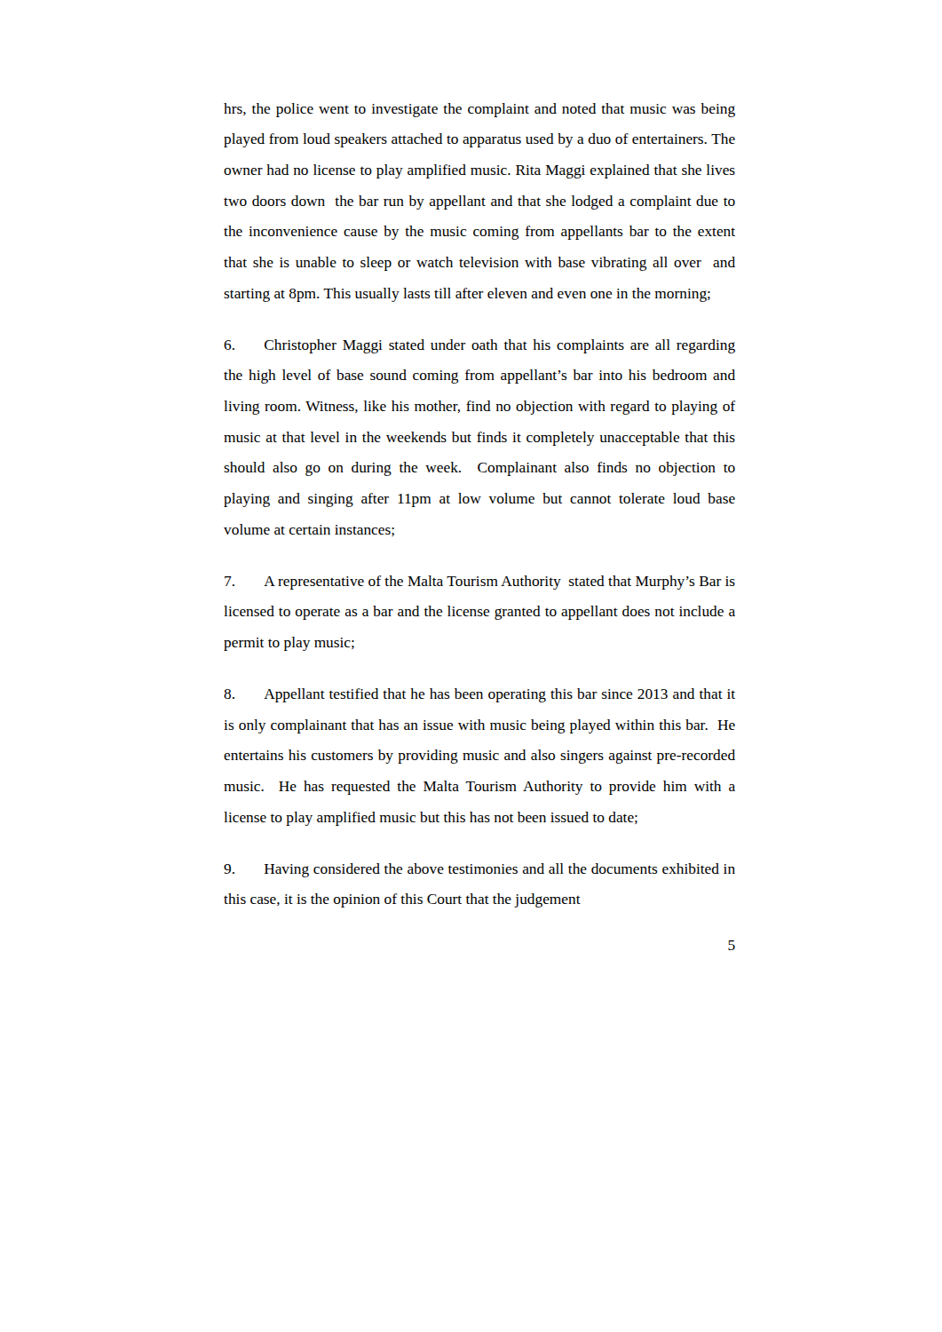hrs, the police went to investigate the complaint and noted that music was being played from loud speakers attached to apparatus used by a duo of entertainers. The owner had no license to play amplified music. Rita Maggi explained that she lives two doors down the bar run by appellant and that she lodged a complaint due to the inconvenience cause by the music coming from appellants bar to the extent that she is unable to sleep or watch television with base vibrating all over and starting at 8pm. This usually lasts till after eleven and even one in the morning;
6. Christopher Maggi stated under oath that his complaints are all regarding the high level of base sound coming from appellant’s bar into his bedroom and living room. Witness, like his mother, find no objection with regard to playing of music at that level in the weekends but finds it completely unacceptable that this should also go on during the week. Complainant also finds no objection to playing and singing after 11pm at low volume but cannot tolerate loud base volume at certain instances;
7. A representative of the Malta Tourism Authority stated that Murphy’s Bar is licensed to operate as a bar and the license granted to appellant does not include a permit to play music;
8. Appellant testified that he has been operating this bar since 2013 and that it is only complainant that has an issue with music being played within this bar. He entertains his customers by providing music and also singers against pre-recorded music. He has requested the Malta Tourism Authority to provide him with a license to play amplified music but this has not been issued to date;
9. Having considered the above testimonies and all the documents exhibited in this case, it is the opinion of this Court that the judgement
5